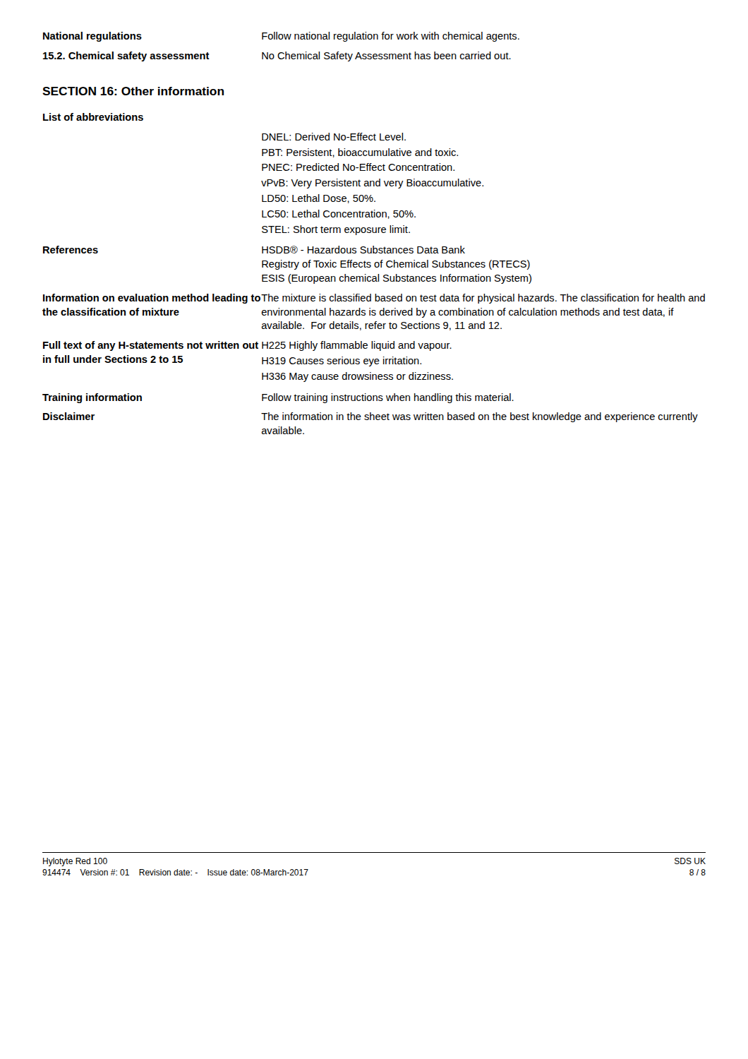| National regulations | Follow national regulation for work with chemical agents. |
| 15.2. Chemical safety assessment | No Chemical Safety Assessment has been carried out. |
SECTION 16: Other information
| List of abbreviations | |
| | DNEL: Derived No-Effect Level. PBT: Persistent, bioaccumulative and toxic. PNEC: Predicted No-Effect Concentration. vPvB: Very Persistent and very Bioaccumulative. LD50: Lethal Dose, 50%. LC50: Lethal Concentration, 50%. STEL: Short term exposure limit. |
| References | HSDB® - Hazardous Substances Data Bank Registry of Toxic Effects of Chemical Substances (RTECS) ESIS (European chemical Substances Information System) |
| Information on evaluation method leading to the classification of mixture | The mixture is classified based on test data for physical hazards. The classification for health and environmental hazards is derived by a combination of calculation methods and test data, if available. For details, refer to Sections 9, 11 and 12. |
| Full text of any H-statements not written out in full under Sections 2 to 15 | H225 Highly flammable liquid and vapour. H319 Causes serious eye irritation. H336 May cause drowsiness or dizziness. |
| Training information | Follow training instructions when handling this material. |
| Disclaimer | The information in the sheet was written based on the best knowledge and experience currently available. |
| Hylotyte Red 100 | SDS UK |
| 914474 Version #: 01 Revision date: - Issue date: 08-March-2017 | 8 / 8 |